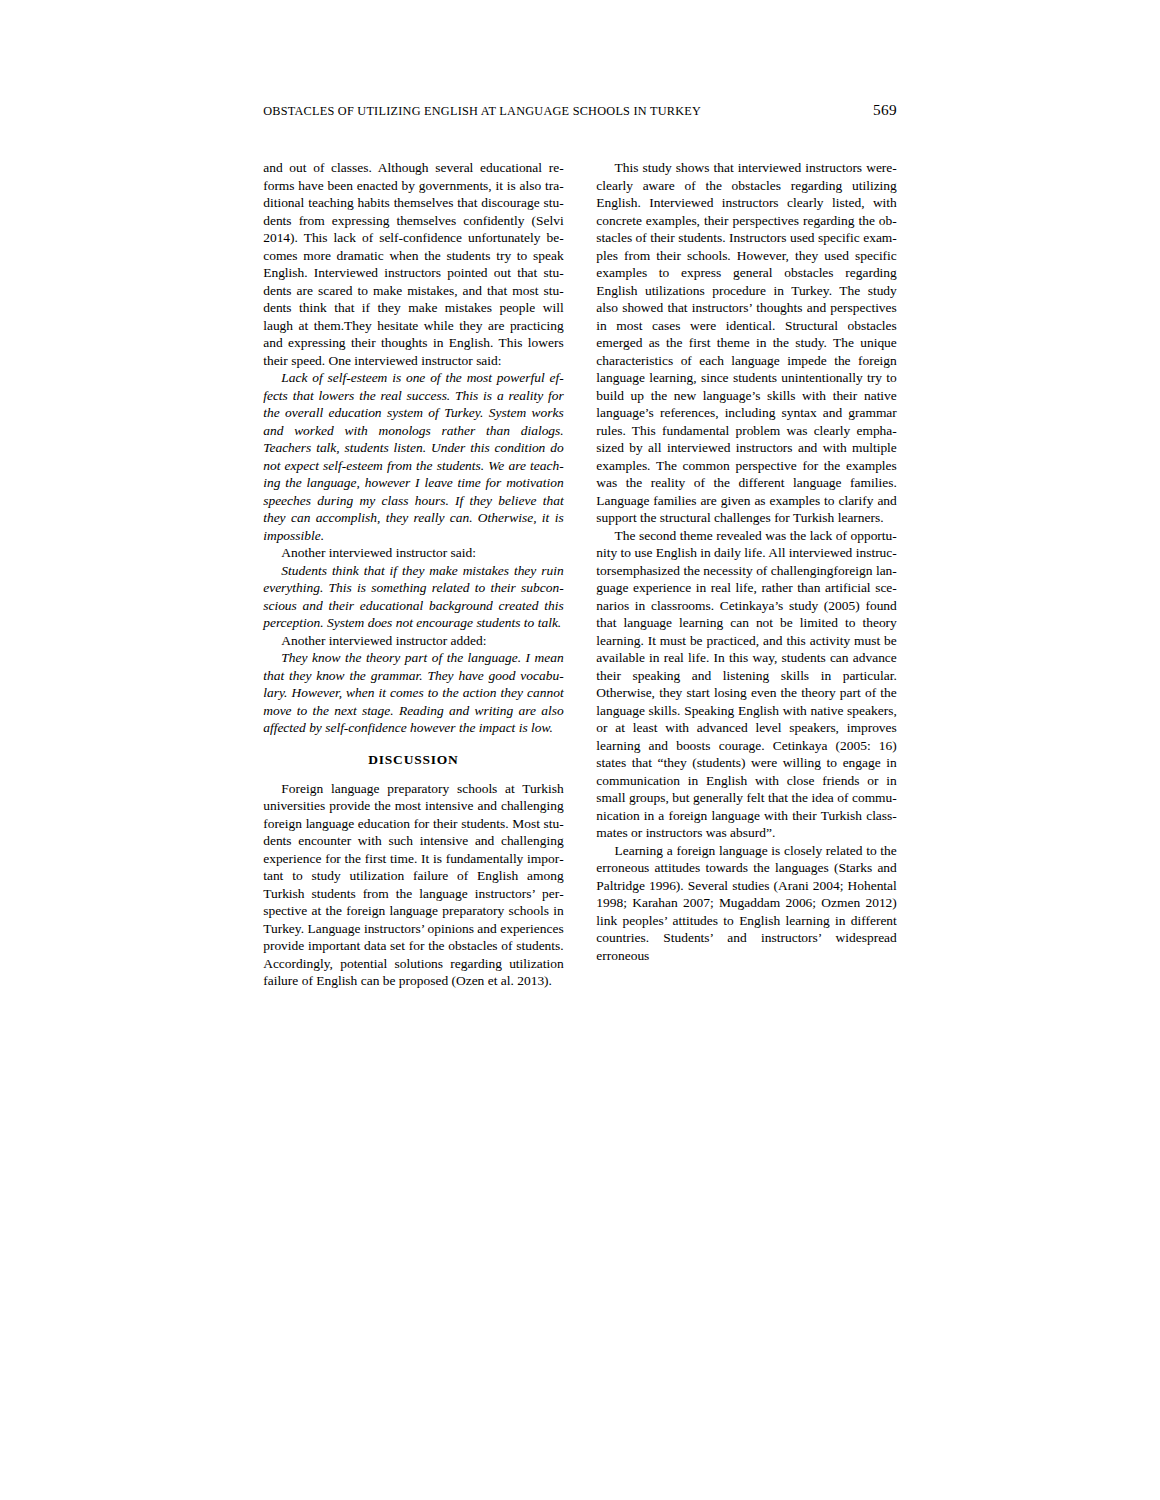Obstacles of Utilizing English at Language Schools in Turkey 569
and out of classes. Although several educational reforms have been enacted by governments, it is also traditional teaching habits themselves that discourage students from expressing themselves confidently (Selvi 2014). This lack of self-confidence unfortunately becomes more dramatic when the students try to speak English. Interviewed instructors pointed out that students are scared to make mistakes, and that most students think that if they make mistakes people will laugh at them.They hesitate while they are practicing and expressing their thoughts in English. This lowers their speed. One interviewed instructor said:
Lack of self-esteem is one of the most powerful effects that lowers the real success. This is a reality for the overall education system of Turkey. System works and worked with monologs rather than dialogs. Teachers talk, students listen. Under this condition do not expect self-esteem from the students. We are teaching the language, however I leave time for motivation speeches during my class hours. If they believe that they can accomplish, they really can. Otherwise, it is impossible.
Another interviewed instructor said:
Students think that if they make mistakes they ruin everything. This is something related to their subconscious and their educational background created this perception. System does not encourage students to talk.
Another interviewed instructor added:
They know the theory part of the language. I mean that they know the grammar. They have good vocabulary. However, when it comes to the action they cannot move to the next stage. Reading and writing are also affected by self-confidence however the impact is low.
Discussion
Foreign language preparatory schools at Turkish universities provide the most intensive and challenging foreign language education for their students. Most students encounter with such intensive and challenging experience for the first time. It is fundamentally important to study utilization failure of English among Turkish students from the language instructors’ perspective at the foreign language preparatory schools in Turkey. Language instructors’ opinions and experiences provide important data set for the obstacles of students. Accordingly, potential solutions regarding utilization failure of English can be proposed (Ozen et al. 2013).
This study shows that interviewed instructors wereclearly aware of the obstacles regarding utilizing English. Interviewed instructors clearly listed, with concrete examples, their perspectives regarding the obstacles of their students. Instructors used specific examples from their schools. However, they used specific examples to express general obstacles regarding English utilizations procedure in Turkey. The study also showed that instructors’ thoughts and perspectives in most cases were identical. Structural obstacles emerged as the first theme in the study. The unique characteristics of each language impede the foreign language learning, since students unintentionally try to build up the new language’s skills with their native language’s references, including syntax and grammar rules. This fundamental problem was clearly emphasized by all interviewed instructors and with multiple examples. The common perspective for the examples was the reality of the different language families. Language families are given as examples to clarify and support the structural challenges for Turkish learners.
The second theme revealed was the lack of opportunity to use English in daily life. All interviewed instructorsemphasized the necessity of challengingforeign language experience in real life, rather than artificial scenarios in classrooms. Cetinkaya’s study (2005) found that language learning can not be limited to theory learning. It must be practiced, and this activity must be available in real life. In this way, students can advance their speaking and listening skills in particular. Otherwise, they start losing even the theory part of the language skills. Speaking English with native speakers, or at least with advanced level speakers, improves learning and boosts courage. Cetinkaya (2005: 16) states that “they (students) were willing to engage in communication in English with close friends or in small groups, but generally felt that the idea of communication in a foreign language with their Turkish classmates or instructors was absurd”.
Learning a foreign language is closely related to the erroneous attitudes towards the languages (Starks and Paltridge 1996). Several studies (Arani 2004; Hohental 1998; Karahan 2007; Mugaddam 2006; Ozmen 2012) link peoples’ attitudes to English learning in different countries. Students’ and instructors’ widespread erroneous